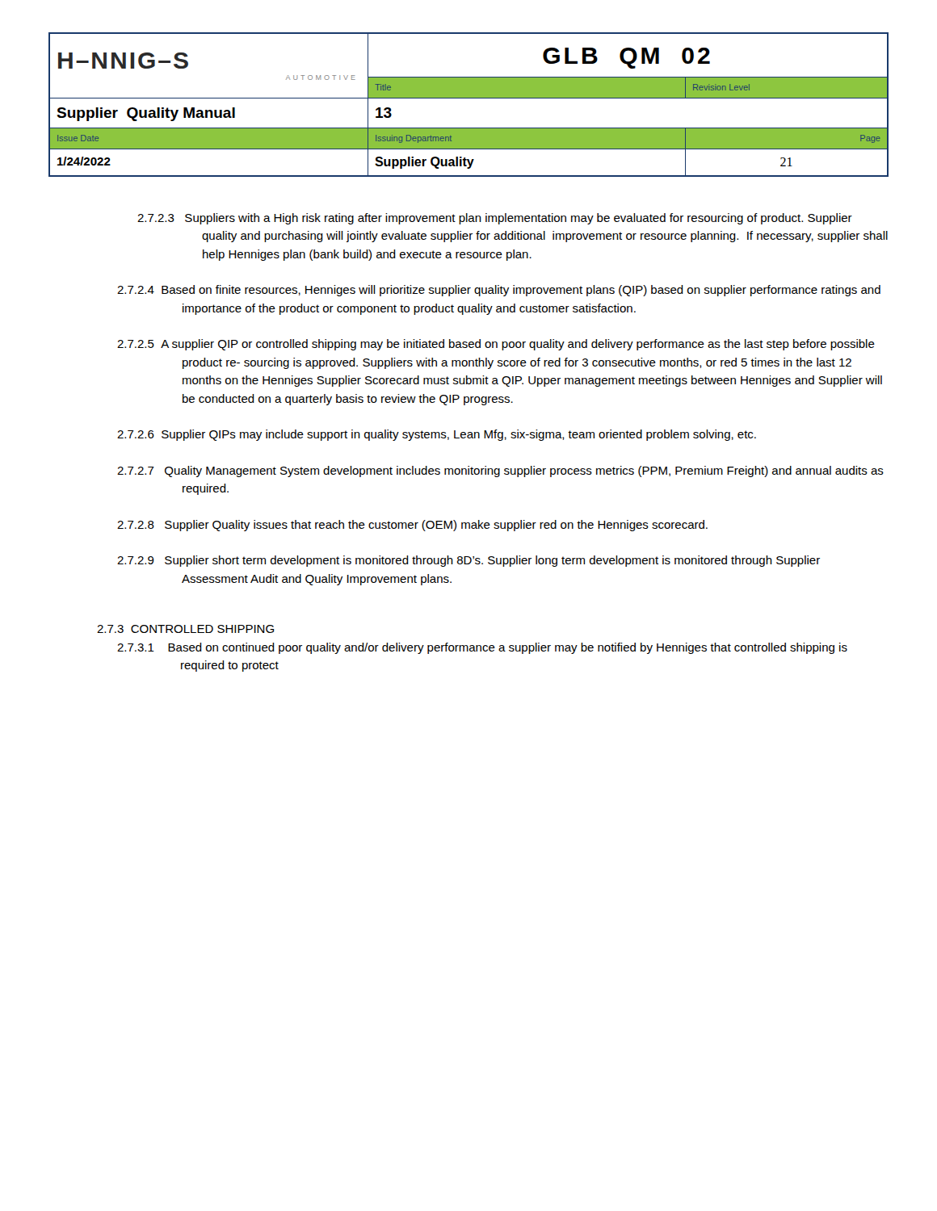| H–NNIG–S AUTOMOTIVE | GLB QM 02 |
| Title | Revision Level |
| Supplier Quality Manual | 13 |
| Issue Date | Issuing Department | Page |
| 1/24/2022 | Supplier Quality | 21 |
2.7.2.3 Suppliers with a High risk rating after improvement plan implementation may be evaluated for resourcing of product. Supplier quality and purchasing will jointly evaluate supplier for additional improvement or resource planning. If necessary, supplier shall help Henniges plan (bank build) and execute a resource plan.
2.7.2.4 Based on finite resources, Henniges will prioritize supplier quality improvement plans (QIP) based on supplier performance ratings and importance of the product or component to product quality and customer satisfaction.
2.7.2.5 A supplier QIP or controlled shipping may be initiated based on poor quality and delivery performance as the last step before possible product re- sourcing is approved. Suppliers with a monthly score of red for 3 consecutive months, or red 5 times in the last 12 months on the Henniges Supplier Scorecard must submit a QIP. Upper management meetings between Henniges and Supplier will be conducted on a quarterly basis to review the QIP progress.
2.7.2.6 Supplier QIPs may include support in quality systems, Lean Mfg, six-sigma, team oriented problem solving, etc.
2.7.2.7 Quality Management System development includes monitoring supplier process metrics (PPM, Premium Freight) and annual audits as required.
2.7.2.8 Supplier Quality issues that reach the customer (OEM) make supplier red on the Henniges scorecard.
2.7.2.9 Supplier short term development is monitored through 8D’s. Supplier long term development is monitored through Supplier Assessment Audit and Quality Improvement plans.
2.7.3 CONTROLLED SHIPPING
2.7.3.1 Based on continued poor quality and/or delivery performance a supplier may be notified by Henniges that controlled shipping is required to protect